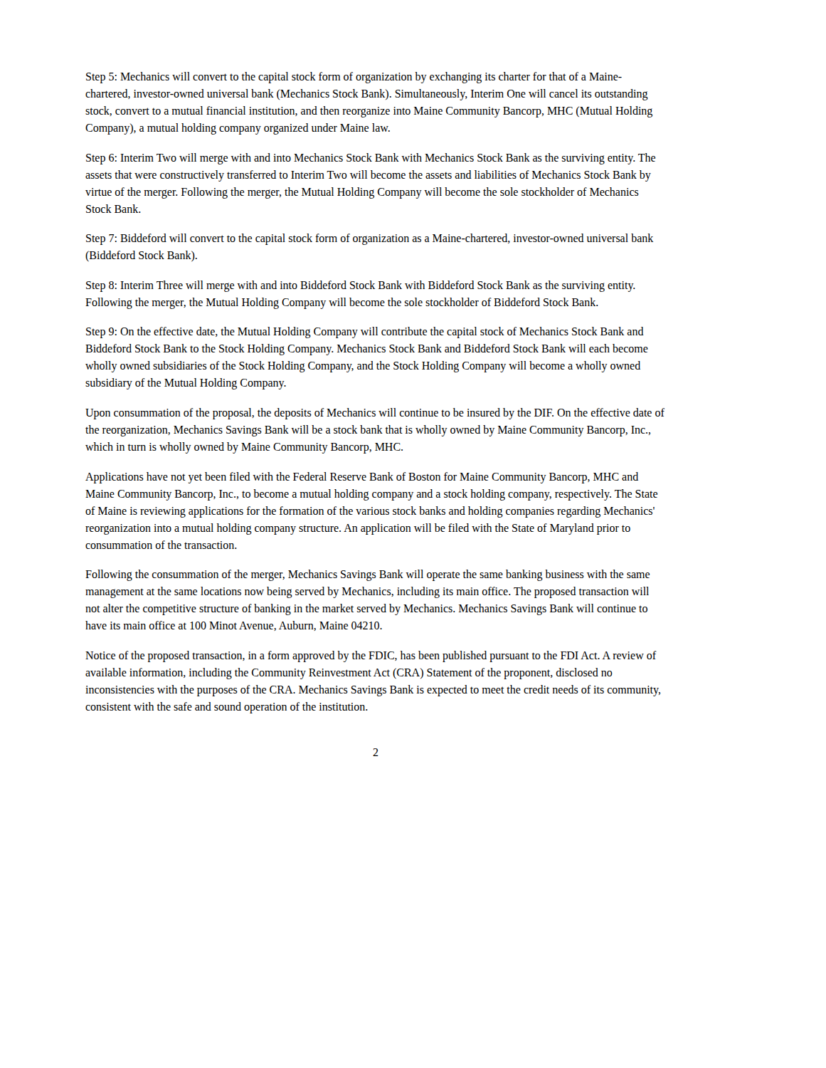Step 5: Mechanics will convert to the capital stock form of organization by exchanging its charter for that of a Maine-chartered, investor-owned universal bank (Mechanics Stock Bank). Simultaneously, Interim One will cancel its outstanding stock, convert to a mutual financial institution, and then reorganize into Maine Community Bancorp, MHC (Mutual Holding Company), a mutual holding company organized under Maine law.
Step 6: Interim Two will merge with and into Mechanics Stock Bank with Mechanics Stock Bank as the surviving entity. The assets that were constructively transferred to Interim Two will become the assets and liabilities of Mechanics Stock Bank by virtue of the merger. Following the merger, the Mutual Holding Company will become the sole stockholder of Mechanics Stock Bank.
Step 7: Biddeford will convert to the capital stock form of organization as a Maine-chartered, investor-owned universal bank (Biddeford Stock Bank).
Step 8: Interim Three will merge with and into Biddeford Stock Bank with Biddeford Stock Bank as the surviving entity. Following the merger, the Mutual Holding Company will become the sole stockholder of Biddeford Stock Bank.
Step 9: On the effective date, the Mutual Holding Company will contribute the capital stock of Mechanics Stock Bank and Biddeford Stock Bank to the Stock Holding Company. Mechanics Stock Bank and Biddeford Stock Bank will each become wholly owned subsidiaries of the Stock Holding Company, and the Stock Holding Company will become a wholly owned subsidiary of the Mutual Holding Company.
Upon consummation of the proposal, the deposits of Mechanics will continue to be insured by the DIF. On the effective date of the reorganization, Mechanics Savings Bank will be a stock bank that is wholly owned by Maine Community Bancorp, Inc., which in turn is wholly owned by Maine Community Bancorp, MHC.
Applications have not yet been filed with the Federal Reserve Bank of Boston for Maine Community Bancorp, MHC and Maine Community Bancorp, Inc., to become a mutual holding company and a stock holding company, respectively. The State of Maine is reviewing applications for the formation of the various stock banks and holding companies regarding Mechanics' reorganization into a mutual holding company structure. An application will be filed with the State of Maryland prior to consummation of the transaction.
Following the consummation of the merger, Mechanics Savings Bank will operate the same banking business with the same management at the same locations now being served by Mechanics, including its main office. The proposed transaction will not alter the competitive structure of banking in the market served by Mechanics. Mechanics Savings Bank will continue to have its main office at 100 Minot Avenue, Auburn, Maine 04210.
Notice of the proposed transaction, in a form approved by the FDIC, has been published pursuant to the FDI Act. A review of available information, including the Community Reinvestment Act (CRA) Statement of the proponent, disclosed no inconsistencies with the purposes of the CRA. Mechanics Savings Bank is expected to meet the credit needs of its community, consistent with the safe and sound operation of the institution.
2